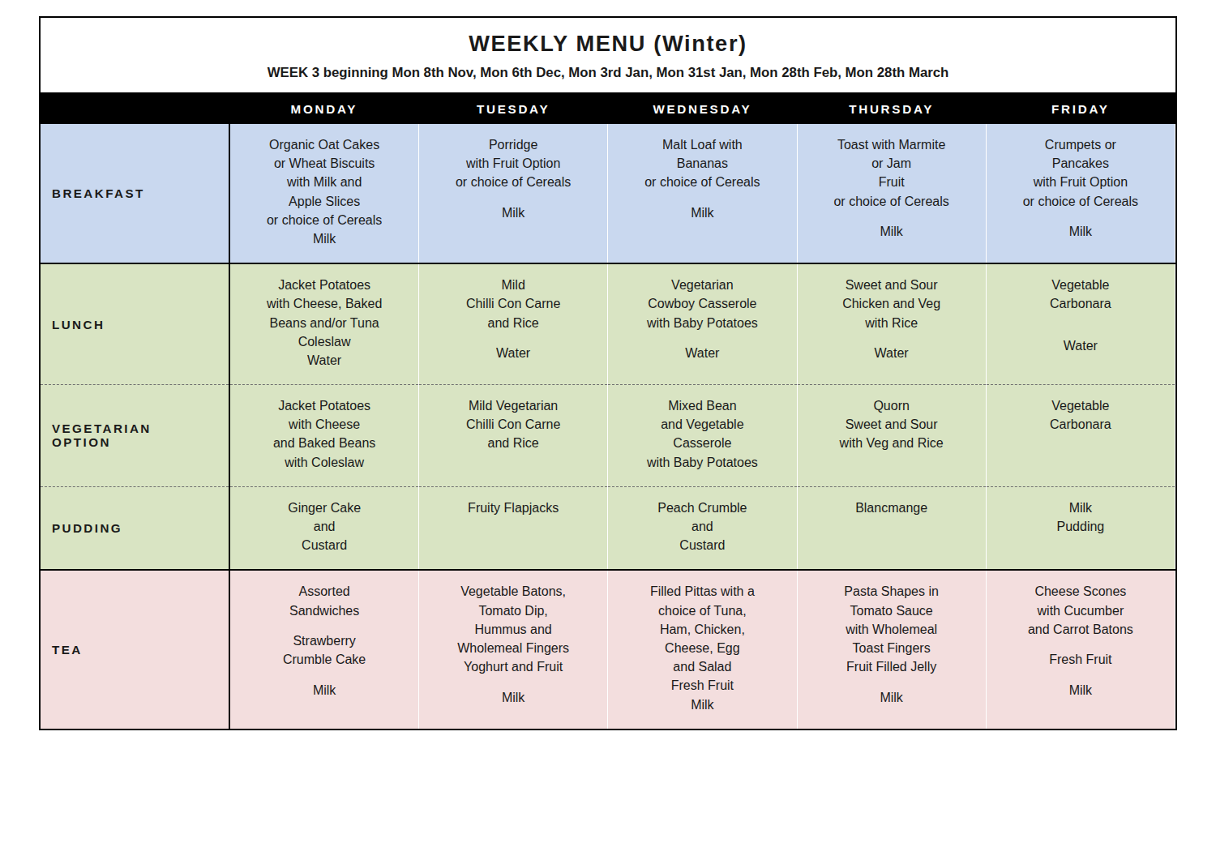WEEKLY MENU (Winter)
WEEK 3 beginning Mon 8th Nov, Mon 6th Dec, Mon 3rd Jan, Mon 31st Jan, Mon 28th Feb, Mon 28th March
| | MONDAY | TUESDAY | WEDNESDAY | THURSDAY | FRIDAY |
| --- | --- | --- | --- | --- | --- |
| BREAKFAST | Organic Oat Cakes or Wheat Biscuits with Milk and Apple Slices or choice of Cereals Milk | Porridge with Fruit Option or choice of Cereals Milk | Malt Loaf with Bananas or choice of Cereals Milk | Toast with Marmite or Jam Fruit or choice of Cereals Milk | Crumpets or Pancakes with Fruit Option or choice of Cereals Milk |
| LUNCH | Jacket Potatoes with Cheese, Baked Beans and/or Tuna Coleslaw Water | Mild Chilli Con Carne and Rice Water | Vegetarian Cowboy Casserole with Baby Potatoes Water | Sweet and Sour Chicken and Veg with Rice Water | Vegetable Carbonara Water |
| VEGETARIAN OPTION | Jacket Potatoes with Cheese and Baked Beans with Coleslaw | Mild Vegetarian Chilli Con Carne and Rice | Mixed Bean and Vegetable Casserole with Baby Potatoes | Quorn Sweet and Sour with Veg and Rice | Vegetable Carbonara |
| PUDDING | Ginger Cake and Custard | Fruity Flapjacks | Peach Crumble and Custard | Blancmange | Milk Pudding |
| TEA | Assorted Sandwiches Strawberry Crumble Cake Milk | Vegetable Batons, Tomato Dip, Hummus and Wholemeal Fingers Yoghurt and Fruit Milk | Filled Pittas with a choice of Tuna, Ham, Chicken, Cheese, Egg and Salad Fresh Fruit Milk | Pasta Shapes in Tomato Sauce with Wholemeal Toast Fingers Fruit Filled Jelly Milk | Cheese Scones with Cucumber and Carrot Batons Fresh Fruit Milk |